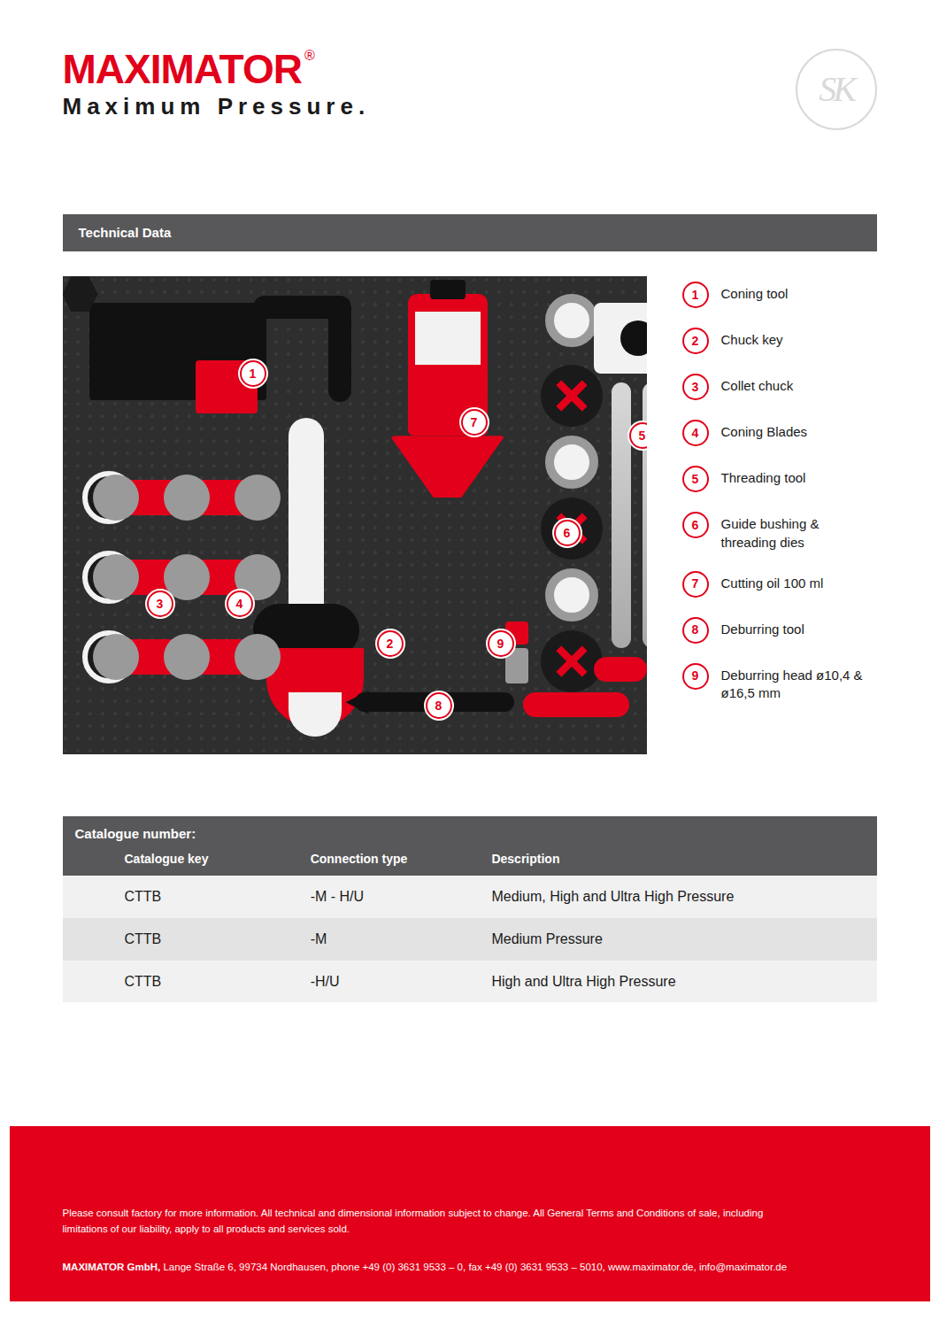MAXIMATOR®
Maximum Pressure.
SK
Technical Data
1
2
3
4
5
6
7
8
9
1 Coning tool
2 Chuck key
3 Collet chuck
4 Coning Blades
5 Threading tool
6 Guide bushing &
threading dies
7 Cutting oil 100 ml
8 Deburring tool
9 Deburring head ø10,4 &
ø16,5 mm
| Catalogue number: |
| --- |
| Catalogue key | Connection type | Description |
| CTTB | -M - H/U | Medium, High and Ultra High Pressure |
| CTTB | -M | Medium Pressure |
| CTTB | -H/U | High and Ultra High Pressure |
Please consult factory for more information. All technical and dimensional information subject to change. All General Terms and Conditions of sale, including
limitations of our liability, apply to all products and services sold.
MAXIMATOR GmbH, Lange Straße 6, 99734 Nordhausen, phone +49 (0) 3631 9533 – 0, fax +49 (0) 3631 9533 – 5010, www.maximator.de, info@maximator.de